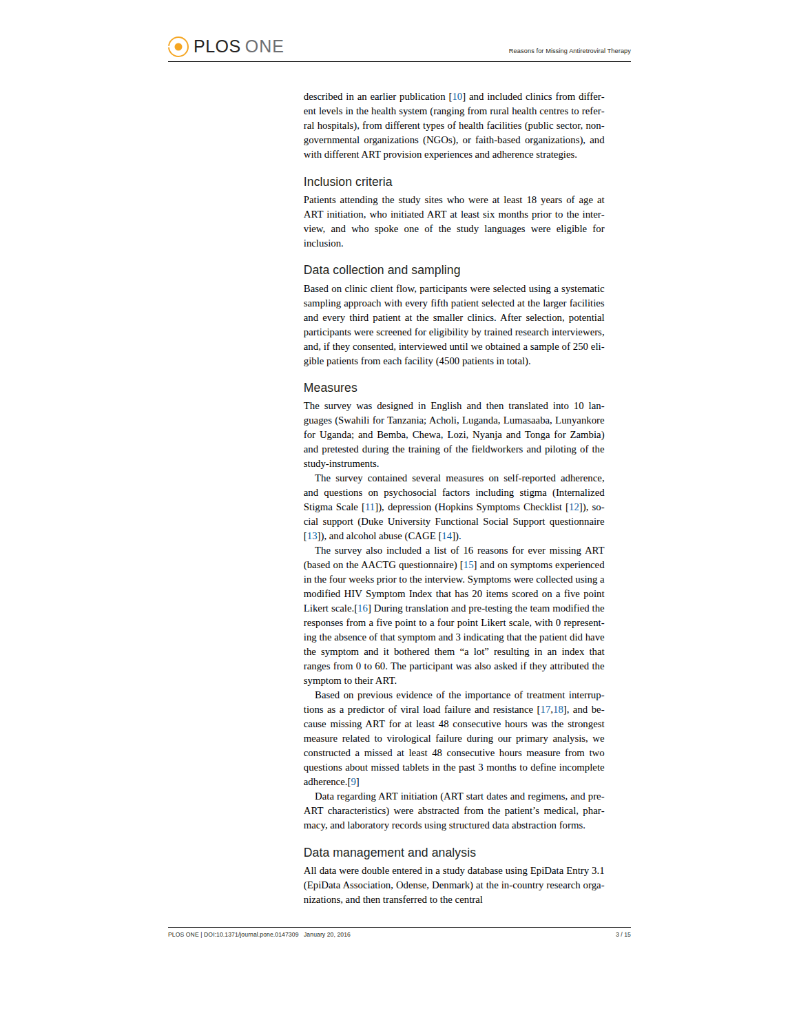PLOS ONE
Reasons for Missing Antiretroviral Therapy
described in an earlier publication [10] and included clinics from different levels in the health system (ranging from rural health centres to referral hospitals), from different types of health facilities (public sector, non-governmental organizations (NGOs), or faith-based organizations), and with different ART provision experiences and adherence strategies.
Inclusion criteria
Patients attending the study sites who were at least 18 years of age at ART initiation, who initiated ART at least six months prior to the interview, and who spoke one of the study languages were eligible for inclusion.
Data collection and sampling
Based on clinic client flow, participants were selected using a systematic sampling approach with every fifth patient selected at the larger facilities and every third patient at the smaller clinics. After selection, potential participants were screened for eligibility by trained research interviewers, and, if they consented, interviewed until we obtained a sample of 250 eligible patients from each facility (4500 patients in total).
Measures
The survey was designed in English and then translated into 10 languages (Swahili for Tanzania; Acholi, Luganda, Lumasaaba, Lunyankore for Uganda; and Bemba, Chewa, Lozi, Nyanja and Tonga for Zambia) and pretested during the training of the fieldworkers and piloting of the study-instruments.
The survey contained several measures on self-reported adherence, and questions on psychosocial factors including stigma (Internalized Stigma Scale [11]), depression (Hopkins Symptoms Checklist [12]), social support (Duke University Functional Social Support questionnaire [13]), and alcohol abuse (CAGE [14]).
The survey also included a list of 16 reasons for ever missing ART (based on the AACTG questionnaire) [15] and on symptoms experienced in the four weeks prior to the interview. Symptoms were collected using a modified HIV Symptom Index that has 20 items scored on a five point Likert scale.[16] During translation and pre-testing the team modified the responses from a five point to a four point Likert scale, with 0 representing the absence of that symptom and 3 indicating that the patient did have the symptom and it bothered them “a lot” resulting in an index that ranges from 0 to 60. The participant was also asked if they attributed the symptom to their ART.
Based on previous evidence of the importance of treatment interruptions as a predictor of viral load failure and resistance [17,18], and because missing ART for at least 48 consecutive hours was the strongest measure related to virological failure during our primary analysis, we constructed a missed at least 48 consecutive hours measure from two questions about missed tablets in the past 3 months to define incomplete adherence.[9]
Data regarding ART initiation (ART start dates and regimens, and pre-ART characteristics) were abstracted from the patient’s medical, pharmacy, and laboratory records using structured data abstraction forms.
Data management and analysis
All data were double entered in a study database using EpiData Entry 3.1 (EpiData Association, Odense, Denmark) at the in-country research organizations, and then transferred to the central
PLOS ONE | DOI:10.1371/journal.pone.0147309 January 20, 2016
3 / 15